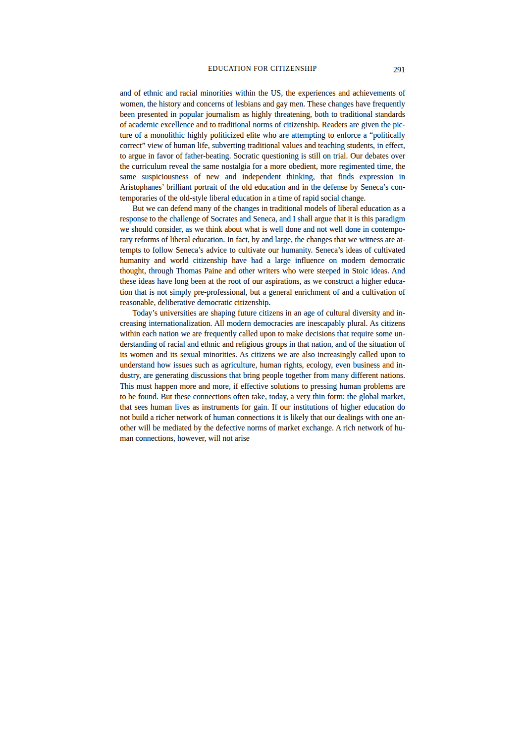Education for Citizenship 291
and of ethnic and racial minorities within the US, the experiences and achievements of women, the history and concerns of lesbians and gay men. These changes have frequently been presented in popular journalism as highly threatening, both to traditional standards of academic excellence and to traditional norms of citizenship. Readers are given the picture of a monolithic highly politicized elite who are attempting to enforce a “politically correct” view of human life, subverting traditional values and teaching students, in effect, to argue in favor of father-beating. Socratic questioning is still on trial. Our debates over the curriculum reveal the same nostalgia for a more obedient, more regimented time, the same suspiciousness of new and independent thinking, that finds expression in Aristophanes’ brilliant portrait of the old education and in the defense by Seneca’s contemporaries of the old-style liberal education in a time of rapid social change.
But we can defend many of the changes in traditional models of liberal education as a response to the challenge of Socrates and Seneca, and I shall argue that it is this paradigm we should consider, as we think about what is well done and not well done in contemporary reforms of liberal education. In fact, by and large, the changes that we witness are attempts to follow Seneca’s advice to cultivate our humanity. Seneca’s ideas of cultivated humanity and world citizenship have had a large influence on modern democratic thought, through Thomas Paine and other writers who were steeped in Stoic ideas. And these ideas have long been at the root of our aspirations, as we construct a higher education that is not simply pre-professional, but a general enrichment of and a cultivation of reasonable, deliberative democratic citizenship.
Today’s universities are shaping future citizens in an age of cultural diversity and increasing internationalization. All modern democracies are inescapably plural. As citizens within each nation we are frequently called upon to make decisions that require some understanding of racial and ethnic and religious groups in that nation, and of the situation of its women and its sexual minorities. As citizens we are also increasingly called upon to understand how issues such as agriculture, human rights, ecology, even business and industry, are generating discussions that bring people together from many different nations. This must happen more and more, if effective solutions to pressing human problems are to be found. But these connections often take, today, a very thin form: the global market, that sees human lives as instruments for gain. If our institutions of higher education do not build a richer network of human connections it is likely that our dealings with one another will be mediated by the defective norms of market exchange. A rich network of human connections, however, will not arise